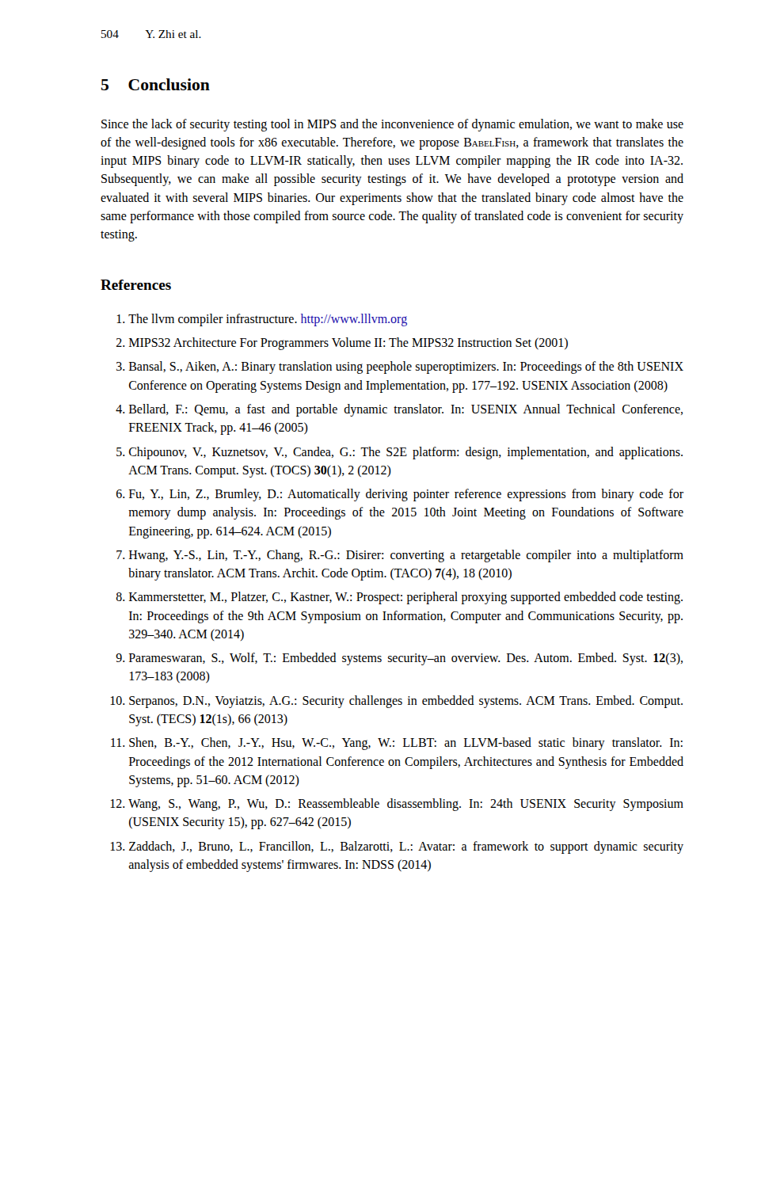504 Y. Zhi et al.
5 Conclusion
Since the lack of security testing tool in MIPS and the inconvenience of dynamic emulation, we want to make use of the well-designed tools for x86 executable. Therefore, we propose BabelFish, a framework that translates the input MIPS binary code to LLVM-IR statically, then uses LLVM compiler mapping the IR code into IA-32. Subsequently, we can make all possible security testings of it. We have developed a prototype version and evaluated it with several MIPS binaries. Our experiments show that the translated binary code almost have the same performance with those compiled from source code. The quality of translated code is convenient for security testing.
References
The llvm compiler infrastructure. http://www.lllvm.org
MIPS32 Architecture For Programmers Volume II: The MIPS32 Instruction Set (2001)
Bansal, S., Aiken, A.: Binary translation using peephole superoptimizers. In: Proceedings of the 8th USENIX Conference on Operating Systems Design and Implementation, pp. 177–192. USENIX Association (2008)
Bellard, F.: Qemu, a fast and portable dynamic translator. In: USENIX Annual Technical Conference, FREENIX Track, pp. 41–46 (2005)
Chipounov, V., Kuznetsov, V., Candea, G.: The S2E platform: design, implementation, and applications. ACM Trans. Comput. Syst. (TOCS) 30(1), 2 (2012)
Fu, Y., Lin, Z., Brumley, D.: Automatically deriving pointer reference expressions from binary code for memory dump analysis. In: Proceedings of the 2015 10th Joint Meeting on Foundations of Software Engineering, pp. 614–624. ACM (2015)
Hwang, Y.-S., Lin, T.-Y., Chang, R.-G.: Disirer: converting a retargetable compiler into a multiplatform binary translator. ACM Trans. Archit. Code Optim. (TACO) 7(4), 18 (2010)
Kammerstetter, M., Platzer, C., Kastner, W.: Prospect: peripheral proxying supported embedded code testing. In: Proceedings of the 9th ACM Symposium on Information, Computer and Communications Security, pp. 329–340. ACM (2014)
Parameswaran, S., Wolf, T.: Embedded systems security–an overview. Des. Autom. Embed. Syst. 12(3), 173–183 (2008)
Serpanos, D.N., Voyiatzis, A.G.: Security challenges in embedded systems. ACM Trans. Embed. Comput. Syst. (TECS) 12(1s), 66 (2013)
Shen, B.-Y., Chen, J.-Y., Hsu, W.-C., Yang, W.: LLBT: an LLVM-based static binary translator. In: Proceedings of the 2012 International Conference on Compilers, Architectures and Synthesis for Embedded Systems, pp. 51–60. ACM (2012)
Wang, S., Wang, P., Wu, D.: Reassembleable disassembling. In: 24th USENIX Security Symposium (USENIX Security 15), pp. 627–642 (2015)
Zaddach, J., Bruno, L., Francillon, L., Balzarotti, L.: Avatar: a framework to support dynamic security analysis of embedded systems' firmwares. In: NDSS (2014)